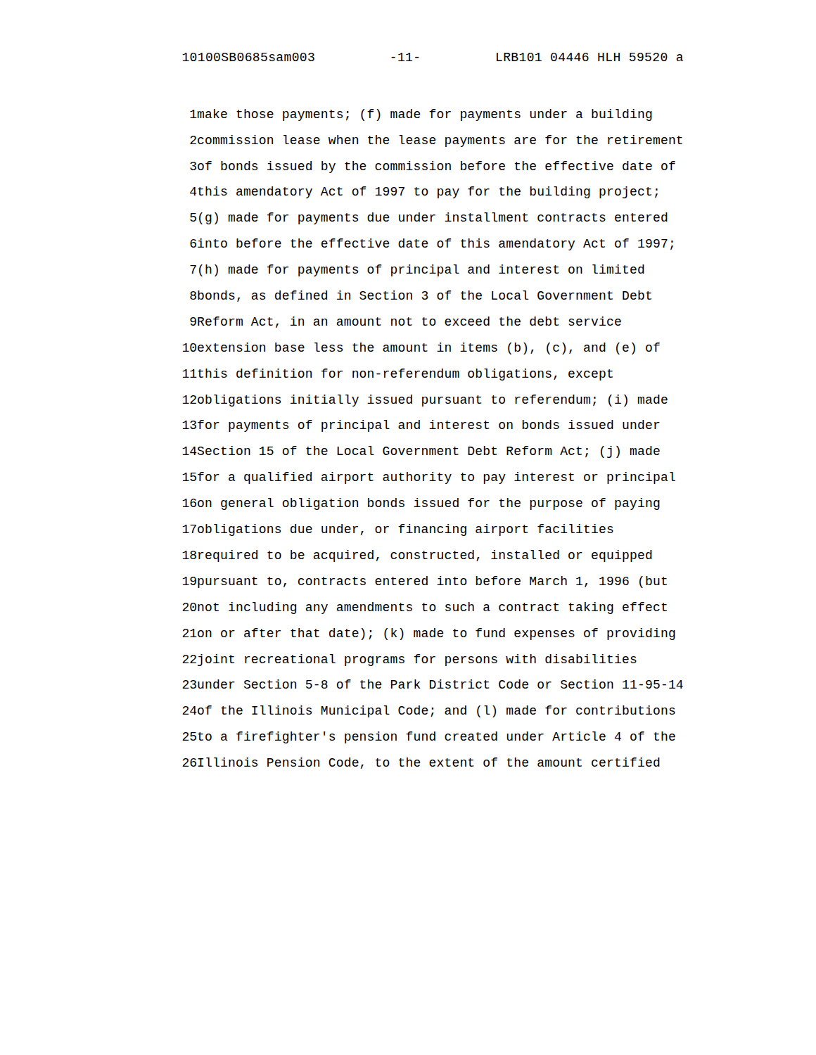10100SB0685sam003 -11- LRB101 04446 HLH 59520 a
| 1 | make those payments; (f) made for payments under a building |
| 2 | commission lease when the lease payments are for the retirement |
| 3 | of bonds issued by the commission before the effective date of |
| 4 | this amendatory Act of 1997 to pay for the building project; |
| 5 | (g) made for payments due under installment contracts entered |
| 6 | into before the effective date of this amendatory Act of 1997; |
| 7 | (h) made for payments of principal and interest on limited |
| 8 | bonds, as defined in Section 3 of the Local Government Debt |
| 9 | Reform Act, in an amount not to exceed the debt service |
| 10 | extension base less the amount in items (b), (c), and (e) of |
| 11 | this definition for non-referendum obligations, except |
| 12 | obligations initially issued pursuant to referendum; (i) made |
| 13 | for payments of principal and interest on bonds issued under |
| 14 | Section 15 of the Local Government Debt Reform Act; (j) made |
| 15 | for a qualified airport authority to pay interest or principal |
| 16 | on general obligation bonds issued for the purpose of paying |
| 17 | obligations due under, or financing airport facilities |
| 18 | required to be acquired, constructed, installed or equipped |
| 19 | pursuant to, contracts entered into before March 1, 1996 (but |
| 20 | not including any amendments to such a contract taking effect |
| 21 | on or after that date); (k) made to fund expenses of providing |
| 22 | joint recreational programs for persons with disabilities |
| 23 | under Section 5-8 of the Park District Code or Section 11-95-14 |
| 24 | of the Illinois Municipal Code; and (l) made for contributions |
| 25 | to a firefighter's pension fund created under Article 4 of the |
| 26 | Illinois Pension Code, to the extent of the amount certified |